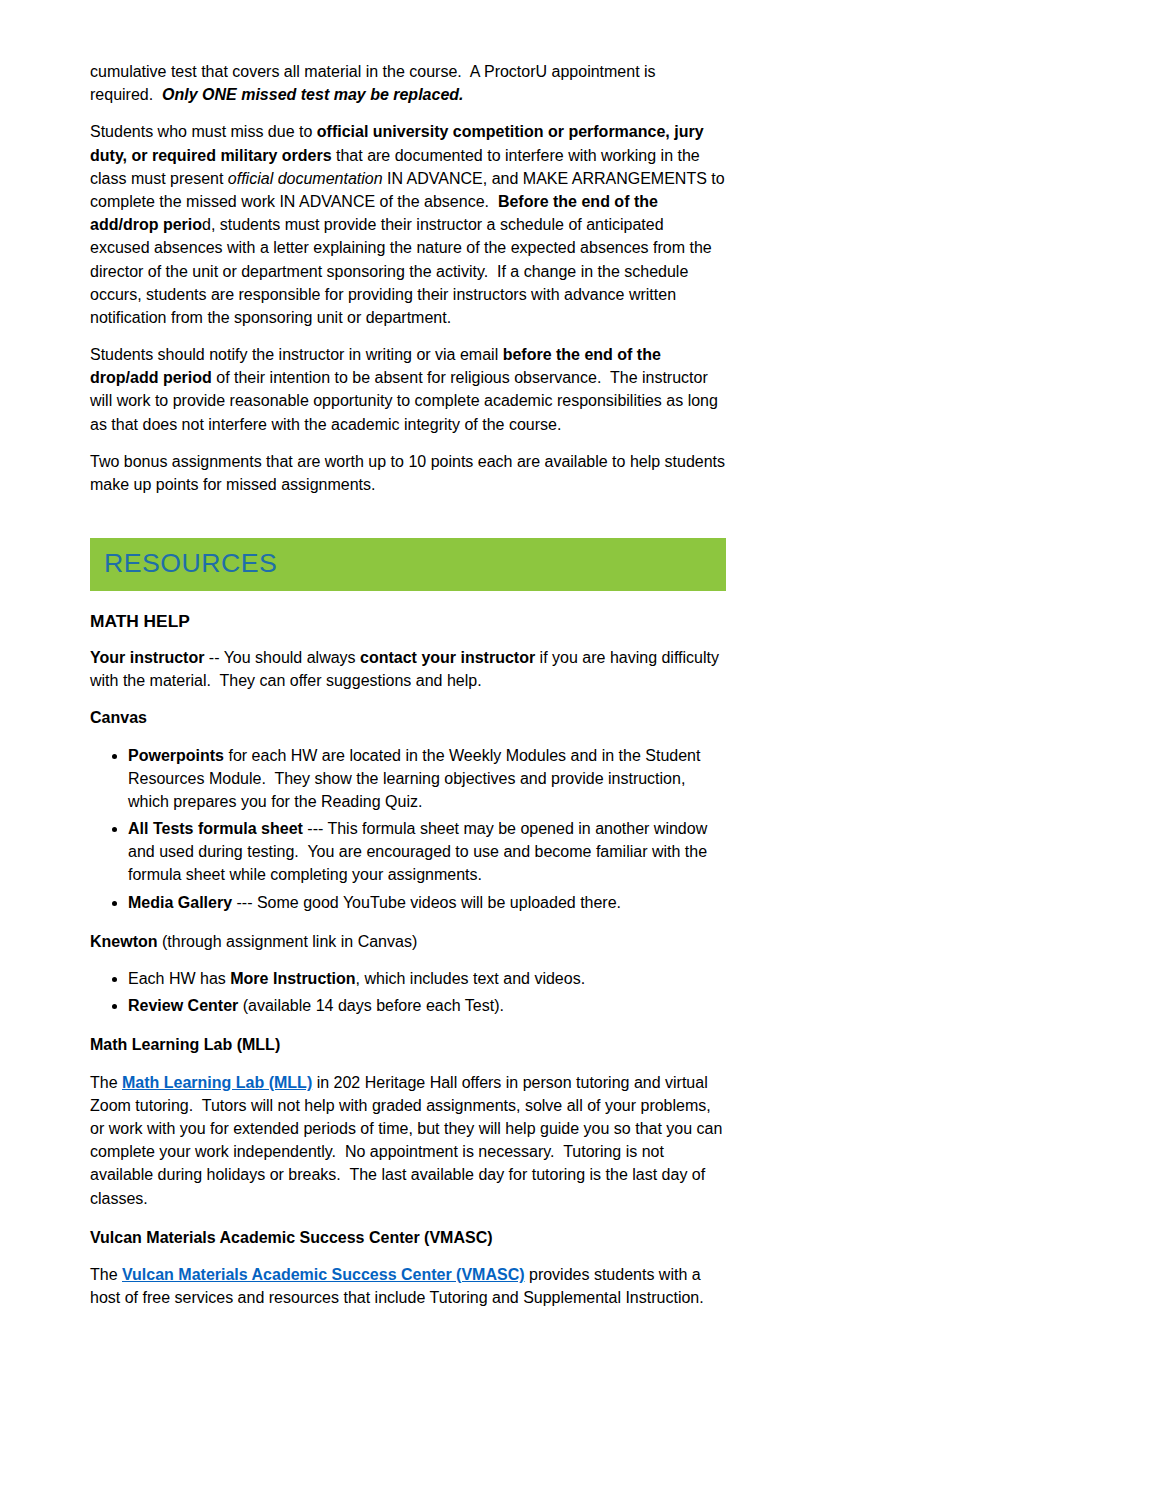cumulative test that covers all material in the course. A ProctorU appointment is required. Only ONE missed test may be replaced.
Students who must miss due to official university competition or performance, jury duty, or required military orders that are documented to interfere with working in the class must present official documentation IN ADVANCE, and MAKE ARRANGEMENTS to complete the missed work IN ADVANCE of the absence. Before the end of the add/drop period, students must provide their instructor a schedule of anticipated excused absences with a letter explaining the nature of the expected absences from the director of the unit or department sponsoring the activity. If a change in the schedule occurs, students are responsible for providing their instructors with advance written notification from the sponsoring unit or department.
Students should notify the instructor in writing or via email before the end of the drop/add period of their intention to be absent for religious observance. The instructor will work to provide reasonable opportunity to complete academic responsibilities as long as that does not interfere with the academic integrity of the course.
Two bonus assignments that are worth up to 10 points each are available to help students make up points for missed assignments.
RESOURCES
MATH HELP
Your instructor -- You should always contact your instructor if you are having difficulty with the material. They can offer suggestions and help.
Canvas
Powerpoints for each HW are located in the Weekly Modules and in the Student Resources Module. They show the learning objectives and provide instruction, which prepares you for the Reading Quiz.
All Tests formula sheet --- This formula sheet may be opened in another window and used during testing. You are encouraged to use and become familiar with the formula sheet while completing your assignments.
Media Gallery --- Some good YouTube videos will be uploaded there.
Knewton (through assignment link in Canvas)
Each HW has More Instruction, which includes text and videos.
Review Center (available 14 days before each Test).
Math Learning Lab (MLL)
The Math Learning Lab (MLL) in 202 Heritage Hall offers in person tutoring and virtual Zoom tutoring. Tutors will not help with graded assignments, solve all of your problems, or work with you for extended periods of time, but they will help guide you so that you can complete your work independently. No appointment is necessary. Tutoring is not available during holidays or breaks. The last available day for tutoring is the last day of classes.
Vulcan Materials Academic Success Center (VMASC)
The Vulcan Materials Academic Success Center (VMASC) provides students with a host of free services and resources that include Tutoring and Supplemental Instruction.